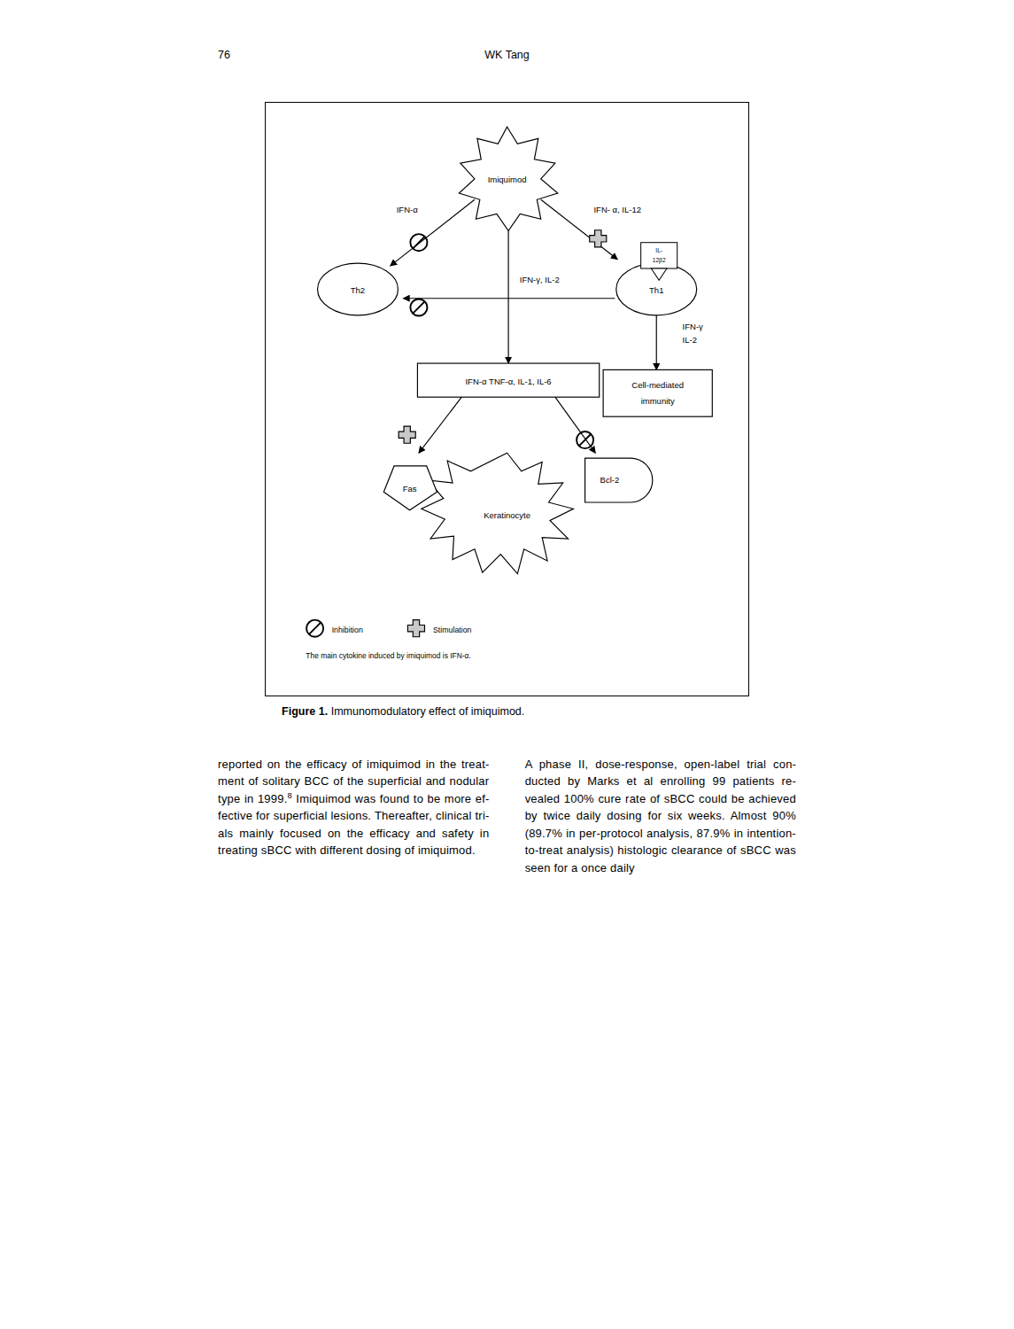76
WK Tang
Imiquimod IFN-α IFN- α, IL-12 Th2 Th1 IL- 12β2 IFN-γ, IL-2 IFN-γ IL-2 Cell-mediated immunity IFN-α TNF-α, IL-1, IL-6 Keratinocyte Fas Bcl-2 Inhibition Stimulation The main cytokine induced by imiquimod is IFN-α.
Figure 1. Immunomodulatory effect of imiquimod.
reported on the efficacy of imiquimod in the treatment of solitary BCC of the superficial and nodular type in 1999.8 Imiquimod was found to be more effective for superficial lesions. Thereafter, clinical trials mainly focused on the efficacy and safety in treating sBCC with different dosing of imiquimod.
A phase II, dose-response, open-label trial conducted by Marks et al enrolling 99 patients revealed 100% cure rate of sBCC could be achieved by twice daily dosing for six weeks. Almost 90% (89.7% in per-protocol analysis, 87.9% in intention-to-treat analysis) histologic clearance of sBCC was seen for a once daily